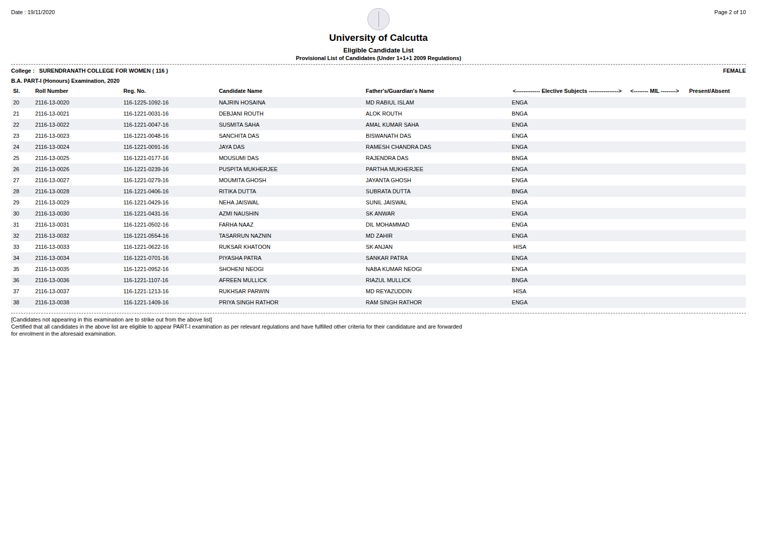Date : 19/11/2020
Page 2 of 10
University of Calcutta
Eligible Candidate List
Provisional List of Candidates (Under 1+1+1 2009 Regulations)
College : SURENDRANATH COLLEGE FOR WOMEN ( 116 )
FEMALE
B.A. PART-I (Honours) Examination, 2020
| Sl. | Roll Number | Reg. No. | Candidate Name | Father's/Guardian's Name | <------------- Elective Subjects ----------------> | <-------- MIL --------> | Present/Absent |
| --- | --- | --- | --- | --- | --- | --- | --- |
| 20 | 2116-13-0020 | 116-1225-1092-16 | NAJRIN HOSAINA | MD RABIUL ISLAM | ENGA | | |
| 21 | 2116-13-0021 | 116-1221-0031-16 | DEBJANI ROUTH | ALOK ROUTH | BNGA | | |
| 22 | 2116-13-0022 | 116-1221-0047-16 | SUSMITA SAHA | AMAL KUMAR SAHA | ENGA | | |
| 23 | 2116-13-0023 | 116-1221-0048-16 | SANCHITA DAS | BISWANATH DAS | ENGA | | |
| 24 | 2116-13-0024 | 116-1221-0091-16 | JAYA DAS | RAMESH CHANDRA DAS | ENGA | | |
| 25 | 2116-13-0025 | 116-1221-0177-16 | MOUSUMI DAS | RAJENDRA DAS | BNGA | | |
| 26 | 2116-13-0026 | 116-1221-0239-16 | PUSPITA MUKHERJEE | PARTHA MUKHERJEE | ENGA | | |
| 27 | 2116-13-0027 | 116-1221-0279-16 | MOUMITA GHOSH | JAYANTA GHOSH | ENGA | | |
| 28 | 2116-13-0028 | 116-1221-0406-16 | RITIKA DUTTA | SUBRATA DUTTA | BNGA | | |
| 29 | 2116-13-0029 | 116-1221-0429-16 | NEHA JAISWAL | SUNIL JAISWAL | ENGA | | |
| 30 | 2116-13-0030 | 116-1221-0431-16 | AZMI NAUSHIN | SK ANWAR | ENGA | | |
| 31 | 2116-13-0031 | 116-1221-0502-16 | FARHA NAAZ | DIL MOHAMMAD | ENGA | | |
| 32 | 2116-13-0032 | 116-1221-0554-16 | TASARRUN NAZNIN | MD ZAHIR | ENGA | | |
| 33 | 2116-13-0033 | 116-1221-0622-16 | RUKSAR KHATOON | SK ANJAN | HISA | | |
| 34 | 2116-13-0034 | 116-1221-0701-16 | PIYASHA PATRA | SANKAR PATRA | ENGA | | |
| 35 | 2116-13-0035 | 116-1221-0952-16 | SHOHENI NEOGI | NABA KUMAR NEOGI | ENGA | | |
| 36 | 2116-13-0036 | 116-1221-1107-16 | AFREEN MULLICK | RIAZUL MULLICK | BNGA | | |
| 37 | 2116-13-0037 | 116-1221-1213-16 | RUKHSAR PARWIN | MD REYAZUDDIN | HISA | | |
| 38 | 2116-13-0038 | 116-1221-1409-16 | PRIYA SINGH RATHOR | RAM SINGH RATHOR | ENGA | | |
[Candidates not appearing in this examination are to strike out from the above list]
Certified that all candidates in the above list are eligible to appear PART-I examination as per relevant regulations and have fulfilled other criteria for their candidature and are forwarded
for enrolment in the aforesaid examination.